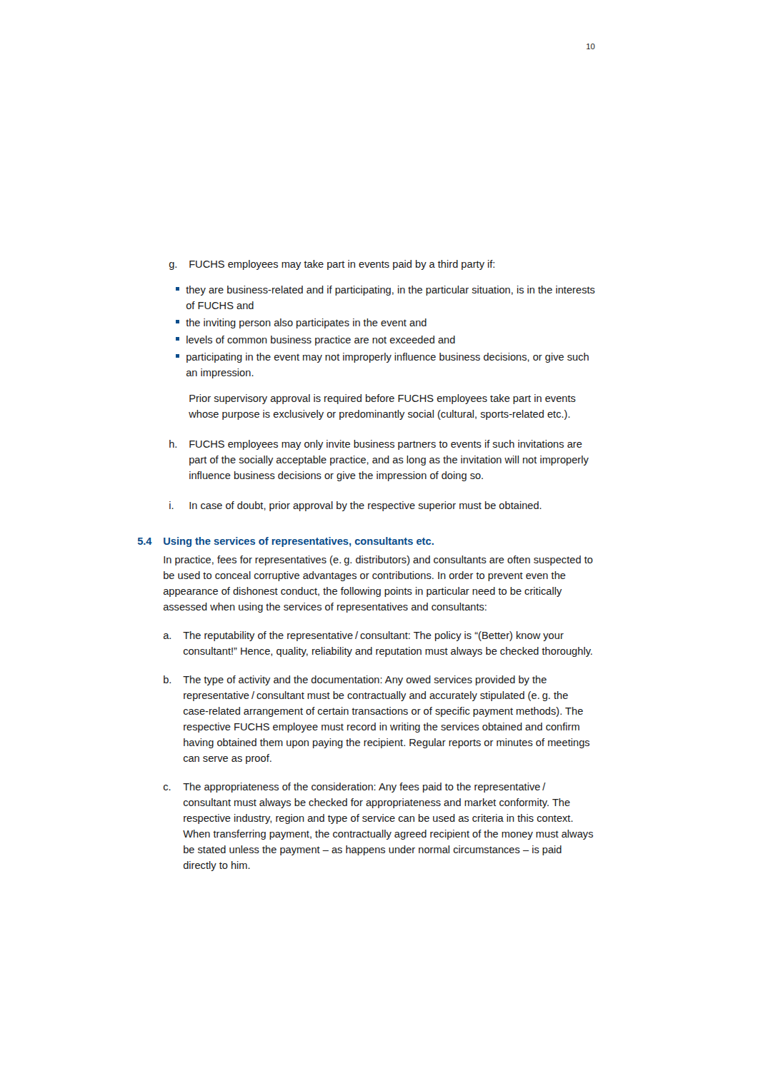10
g.
FUCHS employees may take part in events paid by a third party if:
they are business-related and if participating, in the particular situation, is in the interests of FUCHS and
the inviting person also participates in the event and
levels of common business practice are not exceeded and
participating in the event may not improperly influence business decisions, or give such an impression.
Prior supervisory approval is required before FUCHS employees take part in events whose purpose is exclusively or predominantly social (cultural, sports-related etc.).
h.
FUCHS employees may only invite business partners to events if such invitations are part of the socially acceptable practice, and as long as the invitation will not improperly influence business decisions or give the impression of doing so.
i.
In case of doubt, prior approval by the respective superior must be obtained.
5.4 Using the services of representatives, consultants etc.
In practice, fees for representatives (e. g. distributors) and consultants are often suspected to be used to conceal corruptive advantages or contributions. In order to prevent even the appearance of dishonest conduct, the following points in particular need to be critically assessed when using the services of representatives and consultants:
a.
The reputability of the representative / consultant: The policy is “(Better) know your consultant!” Hence, quality, reliability and reputation must always be checked thoroughly.
b.
The type of activity and the documentation: Any owed services provided by the representative / consultant must be contractually and accurately stipulated (e. g. the case-related arrangement of certain transactions or of specific payment methods). The respective FUCHS employee must record in writing the services obtained and confirm having obtained them upon paying the recipient. Regular reports or minutes of meetings can serve as proof.
c.
The appropriateness of the consideration: Any fees paid to the representative / consultant must always be checked for appropriateness and market conformity. The respective industry, region and type of service can be used as criteria in this context. When transferring payment, the contractually agreed recipient of the money must always be stated unless the payment – as happens under normal circumstances – is paid directly to him.